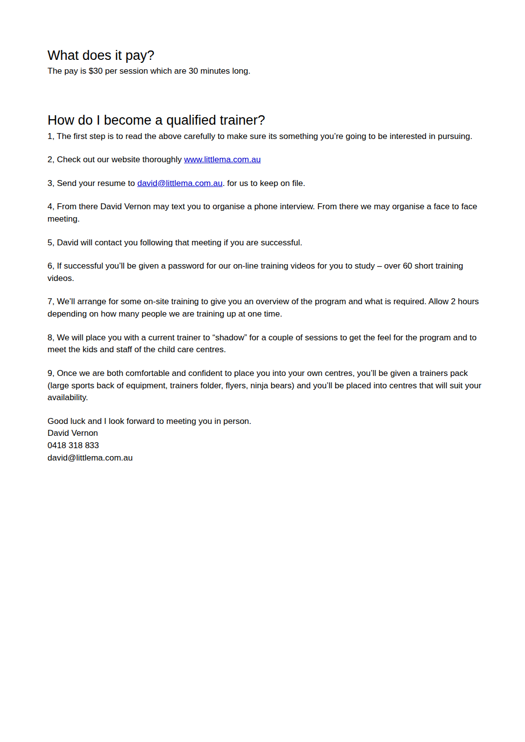What does it pay?
The pay is $30 per session which are 30 minutes long.
How do I become a qualified trainer?
1, The first step is to read the above carefully to make sure its something you’re going to be interested in pursuing.
2, Check out our website thoroughly www.littlema.com.au
3, Send your resume to david@littlema.com.au. for us to keep on file.
4, From there David Vernon may text you to organise a phone interview. From there we may organise a face to face meeting.
5, David will contact you following that meeting if you are successful.
6, If successful you’ll be given a password for our on-line training videos for you to study – over 60 short training videos.
7, We’ll arrange for some on-site training to give you an overview of the program and what is required. Allow 2 hours depending on how many people we are training up at one time.
8, We will place you with a current trainer to “shadow” for a couple of sessions to get the feel for the program and to meet the kids and staff of the child care centres.
9, Once we are both comfortable and confident to place you into your own centres, you’ll be given a trainers pack (large sports back of equipment, trainers folder, flyers, ninja bears) and you’ll be placed into centres that will suit your availability.
Good luck and I look forward to meeting you in person.
David Vernon
0418 318 833
david@littlema.com.au